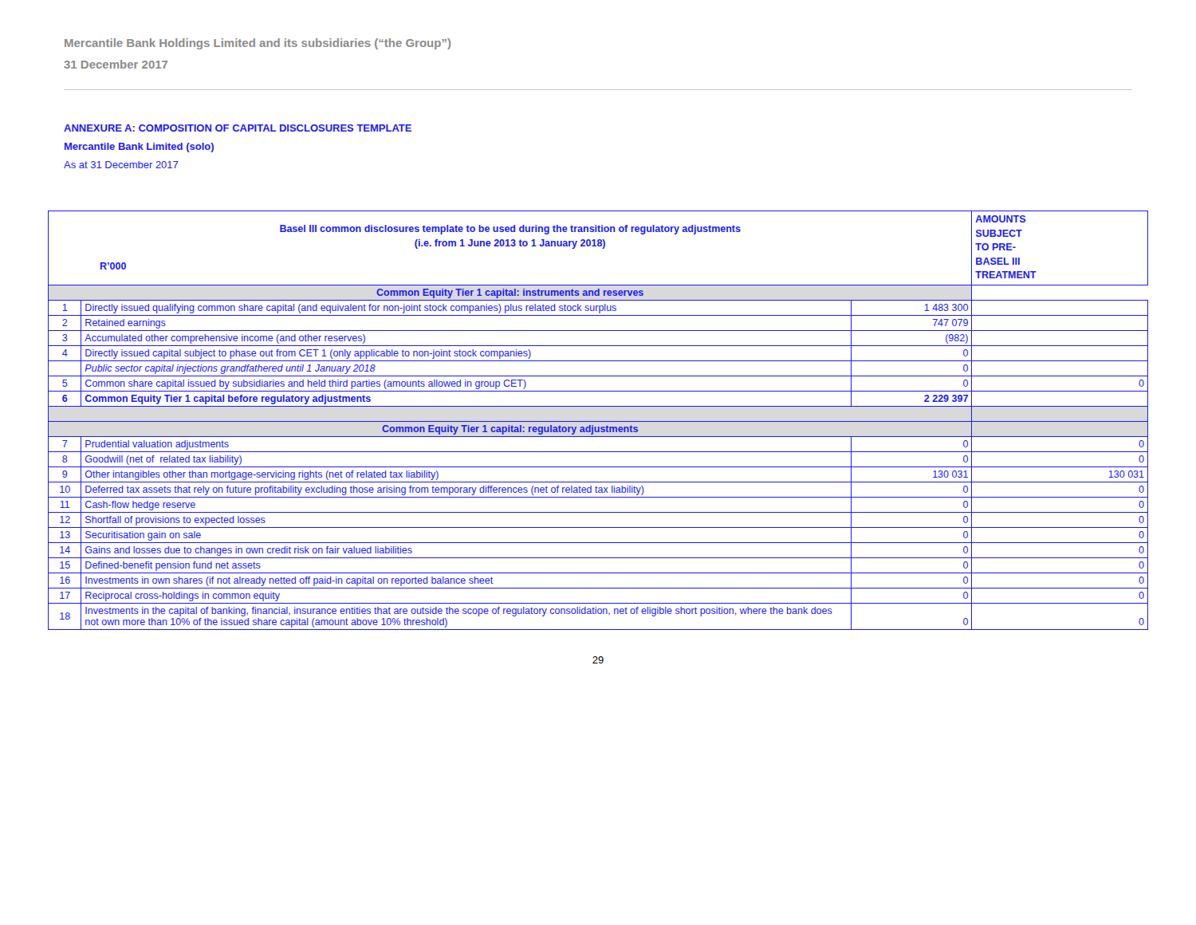Mercantile Bank Holdings Limited and its subsidiaries (“the Group”)
31 December 2017
ANNEXURE A: COMPOSITION OF CAPITAL DISCLOSURES TEMPLATE
Mercantile Bank Limited (solo)
As at 31 December 2017
| Basel III common disclosures template to be used during the transition of regulatory adjustments (i.e. from 1 June 2013 to 1 January 2018) R’000 | AMOUNTS SUBJECT TO PRE- BASEL III TREATMENT |
| Common Equity Tier 1 capital: instruments and reserves | |
| 1 | Directly issued qualifying common share capital (and equivalent for non-joint stock companies) plus related stock surplus | 1 483 300 | |
| 2 | Retained earnings | 747 079 | |
| 3 | Accumulated other comprehensive income (and other reserves) | (982) | |
| 4 | Directly issued capital subject to phase out from CET 1 (only applicable to non-joint stock companies) | 0 | |
| | Public sector capital injections grandfathered until 1 January 2018 | 0 | |
| 5 | Common share capital issued by subsidiaries and held third parties (amounts allowed in group CET) | 0 | 0 |
| 6 | Common Equity Tier 1 capital before regulatory adjustments | 2 229 397 | |
| Common Equity Tier 1 capital: regulatory adjustments | |
| 7 | Prudential valuation adjustments | 0 | 0 |
| 8 | Goodwill (net of related tax liability) | 0 | 0 |
| 9 | Other intangibles other than mortgage-servicing rights (net of related tax liability) | 130 031 | 130 031 |
| 10 | Deferred tax assets that rely on future profitability excluding those arising from temporary differences (net of related tax liability) | 0 | 0 |
| 11 | Cash-flow hedge reserve | 0 | 0 |
| 12 | Shortfall of provisions to expected losses | 0 | 0 |
| 13 | Securitisation gain on sale | 0 | 0 |
| 14 | Gains and losses due to changes in own credit risk on fair valued liabilities | 0 | 0 |
| 15 | Defined-benefit pension fund net assets | 0 | 0 |
| 16 | Investments in own shares (if not already netted off paid-in capital on reported balance sheet | 0 | 0 |
| 17 | Reciprocal cross-holdings in common equity | 0 | 0 |
| 18 | Investments in the capital of banking, financial, insurance entities that are outside the scope of regulatory consolidation, net of eligible short position, where the bank does not own more than 10% of the issued share capital (amount above 10% threshold) | 0 | 0 |
29